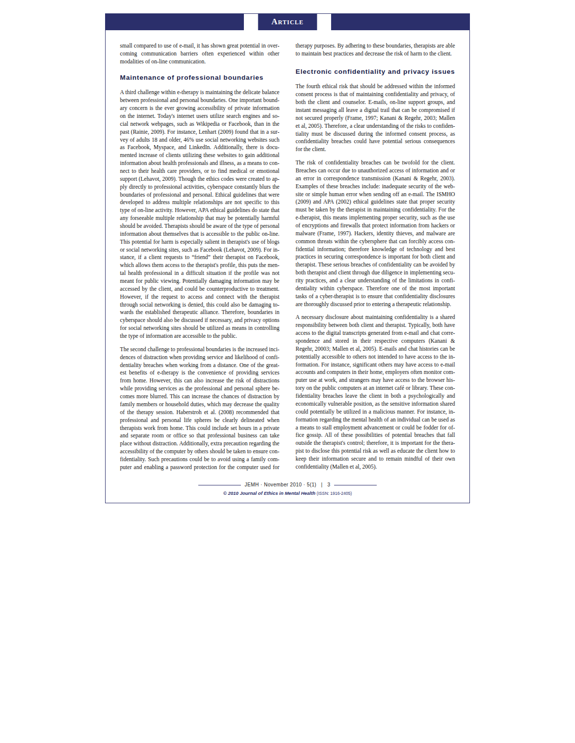Article
small compared to use of e-mail, it has shown great potential in overcoming communication barriers often experienced within other modalities of on-line communication.
Maintenance of professional boundaries
A third challenge within e-therapy is maintaining the delicate balance between professional and personal boundaries. One important boundary concern is the ever growing accessibility of private information on the internet. Today's internet users utilize search engines and social network webpages, such as Wikipedia or Facebook, than in the past (Rainie, 2009). For instance, Lenhart (2009) found that in a survey of adults 18 and older, 46% use social networking websites such as Facebook, Myspace, and LinkedIn. Additionally, there is documented increase of clients utilizing these websites to gain additional information about health professionals and illness, as a means to connect to their health care providers, or to find medical or emotional support (Lehavot, 2009). Though the ethics codes were created to apply directly to professional activities, cyberspace constantly blurs the boundaries of professional and personal. Ethical guidelines that were developed to address multiple relationships are not specific to this type of on-line activity. However, APA ethical guidelines do state that any forseeable multiple relationship that may be potentially harmful should be avoided. Therapists should be aware of the type of personal information about themselves that is accessible to the public on-line. This potential for harm is especially salient in therapist's use of blogs or social networking sites, such as Facebook (Lehavot, 2009). For instance, if a client requests to “friend” their therapist on Facebook, which allows them access to the therapist's profile, this puts the mental health professional in a difficult situation if the profile was not meant for public viewing. Potentially damaging information may be accessed by the client, and could be counterproductive to treatment. However, if the request to access and connect with the therapist through social networking is denied, this could also be damaging towards the established therapeutic alliance. Therefore, boundaries in cyberspace should also be discussed if necessary, and privacy options for social networking sites should be utilized as means in controlling the type of information are accessible to the public.
The second challenge to professional boundaries is the increased incidences of distraction when providing service and likelihood of confidentiality breaches when working from a distance. One of the greatest benefits of e-therapy is the convenience of providing services from home. However, this can also increase the risk of distractions while providing services as the professional and personal sphere becomes more blurred. This can increase the chances of distraction by family members or household duties, which may decrease the quality of the therapy session. Haberstroh et al. (2008) recommended that professional and personal life spheres be clearly delineated when therapists work from home. This could include set hours in a private and separate room or office so that professional business can take place without distraction. Additionally, extra precaution regarding the accessibility of the computer by others should be taken to ensure confidentiality. Such precautions could be to avoid using a family computer and enabling a password protection for the computer used for therapy purposes. By adhering to these boundaries, therapists are able to maintain best practices and decrease the risk of harm to the client.
Electronic confidentiality and privacy issues
The fourth ethical risk that should be addressed within the informed consent process is that of maintaining confidentiality and privacy, of both the client and counselor. E-mails, on-line support groups, and instant messaging all leave a digital trail that can be compromised if not secured properly (Frame, 1997; Kanani & Regehr, 2003; Mallen et al, 2005). Therefore, a clear understanding of the risks to confidentiality must be discussed during the informed consent process, as confidentiality breaches could have potential serious consequences for the client.
The risk of confidentiality breaches can be twofold for the client. Breaches can occur due to unauthorized access of information and or an error in correspondence transmission (Kanani & Regehr, 2003). Examples of these breaches include: inadequate security of the website or simple human error when sending off an e-mail. The ISMHO (2009) and APA (2002) ethical guidelines state that proper security must be taken by the therapist in maintaining confidentiality. For the e-therapist, this means implementing proper security, such as the use of encryptions and firewalls that protect information from hackers or malware (Frame, 1997). Hackers, identity thieves, and malware are common threats within the cybersphere that can forcibly access confidential information; therefore knowledge of technology and best practices in securing correspondence is important for both client and therapist. These serious breaches of confidentiality can be avoided by both therapist and client through due diligence in implementing security practices, and a clear understanding of the limitations in confidentiality within cyberspace. Therefore one of the most important tasks of a cyber-therapist is to ensure that confidentiality disclosures are thoroughly discussed prior to entering a therapeutic relationship.
A necessary disclosure about maintaining confidentiality is a shared responsibility between both client and therapist. Typically, both have access to the digital transcripts generated from e-mail and chat correspondence and stored in their respective computers (Kanani & Regehr, 20003; Mallen et al, 2005). E-mails and chat histories can be potentially accessible to others not intended to have access to the information. For instance, significant others may have access to e-mail accounts and computers in their home, employers often monitor computer use at work, and strangers may have access to the browser history on the public computers at an internet café or library. These confidentiality breaches leave the client in both a psychologically and economically vulnerable position, as the sensitive information shared could potentially be utilized in a malicious manner. For instance, information regarding the mental health of an individual can be used as a means to stall employment advancement or could be fodder for office gossip. All of these possibilities of potential breaches that fall outside the therapist's control; therefore, it is important for the therapist to disclose this potential risk as well as educate the client how to keep their information secure and to remain mindful of their own confidentiality (Mallen et al, 2005).
JEMH · November 2010 · 5(1) | 3
© 2010 Journal of Ethics in Mental Health (ISSN: 1916-2405)